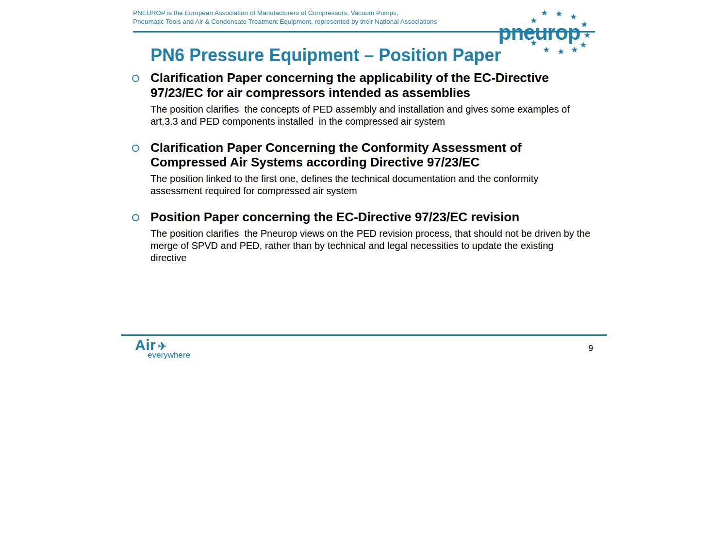PNEUROP is the European Association of Manufacturers of Compressors, Vacuum Pumps,
Pneumatic Tools and Air & Condensate Treatment Equipment, represented by their National Associations
★ ★ ★ ★ ★ ★ ★ ★ ★ ★ ★ ★
pneurop
PN6 Pressure Equipment – Position Paper
Clarification Paper concerning the applicability of the EC-Directive 97/23/EC for air compressors intended as assemblies
The position clarifies the concepts of PED assembly and installation and gives some examples of art.3.3 and PED components installed in the compressed air system
Clarification Paper Concerning the Conformity Assessment of Compressed Air Systems according Directive 97/23/EC
The position linked to the first one, defines the technical documentation and the conformity assessment required for compressed air system
Position Paper concerning the EC-Directive 97/23/EC revision
The position clarifies the Pneurop views on the PED revision process, that should not be driven by the merge of SPVD and PED, rather than by technical and legal necessities to update the existing directive
Air✈ everywhere
9